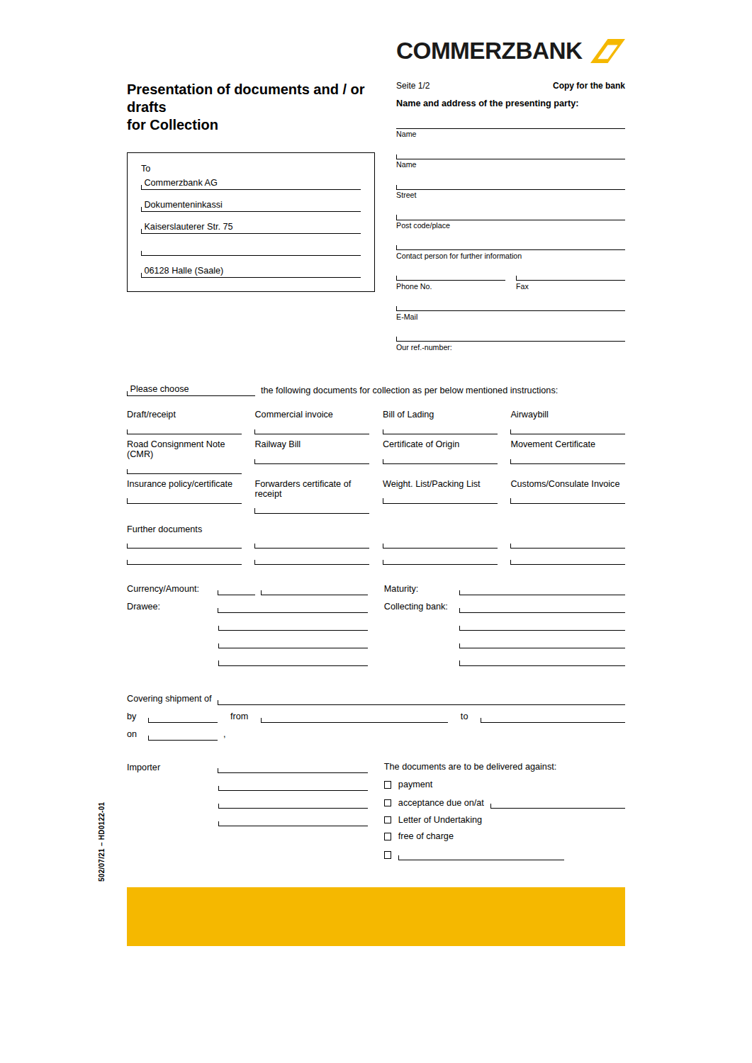COMMERZBANK
Presentation of documents and / or drafts
for Collection
To
Commerzbank AG
Dokumenteninkassi
Kaiserslauterer Str. 75
06128 Halle (Saale)
Seite 1/2 Copy for the bank
Name and address of the presenting party:
Name
Name
Street
Post code/place
Contact person for further information
Phone No.
Fax
E-Mail
Our ref.-number:
Please choose
the following documents for collection as per below mentioned instructions:
Draft/receipt
Commercial invoice
Bill of Lading
Airwaybill
Road Consignment Note (CMR)
Railway Bill
Certificate of Origin
Movement Certificate
Insurance policy/certificate
Forwarders certificate of receipt
Weight. List/Packing List
Customs/Consulate Invoice
Further documents
Currency/Amount:
Drawee:
Maturity:
Collecting bank:
Covering shipment of
by
from
to
on
,
Importer
The documents are to be delivered against:
payment
acceptance due on/at
Letter of Undertaking
free of charge
Instructions of protest (in case of payment by bill of exchange):
Please choose
Despatch of documents by courier service
our customer No.:
502/07/21 – HD0122-01